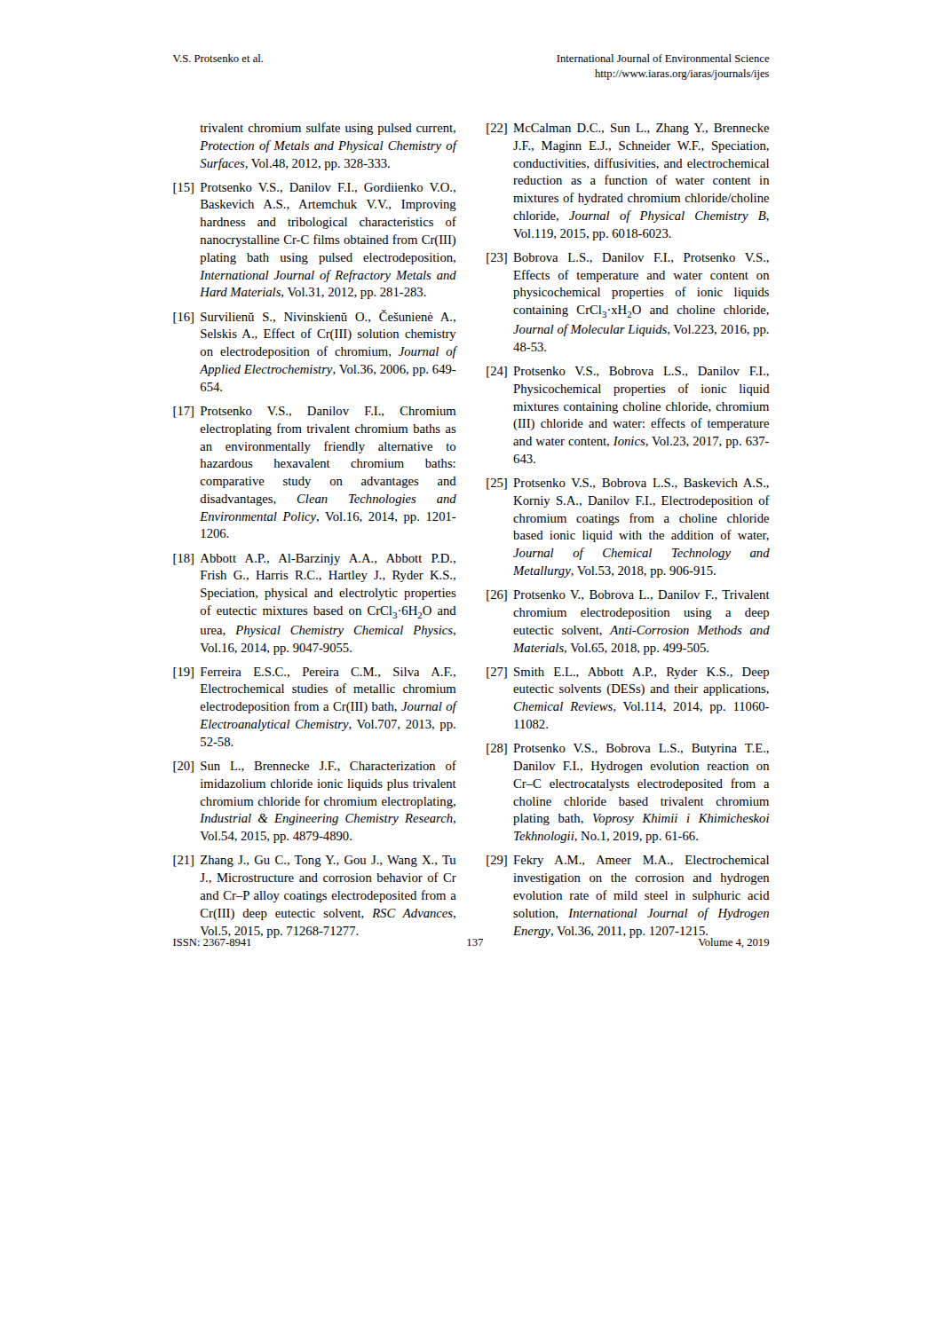V.S. Protsenko et al.
International Journal of Environmental Science
http://www.iaras.org/iaras/journals/ijes
trivalent chromium sulfate using pulsed current, Protection of Metals and Physical Chemistry of Surfaces, Vol.48, 2012, pp. 328-333.
[15] Protsenko V.S., Danilov F.I., Gordiienko V.O., Baskevich A.S., Artemchuk V.V., Improving hardness and tribological characteristics of nanocrystalline Cr-C films obtained from Cr(III) plating bath using pulsed electrodeposition, International Journal of Refractory Metals and Hard Materials, Vol.31, 2012, pp. 281-283.
[16] Survilienŭ S., Nivinskienŭ O., Češunienė A., Selskis A., Effect of Cr(III) solution chemistry on electrodeposition of chromium, Journal of Applied Electrochemistry, Vol.36, 2006, pp. 649-654.
[17] Protsenko V.S., Danilov F.I., Chromium electroplating from trivalent chromium baths as an environmentally friendly alternative to hazardous hexavalent chromium baths: comparative study on advantages and disadvantages, Clean Technologies and Environmental Policy, Vol.16, 2014, pp. 1201-1206.
[18] Abbott A.P., Al-Barzinjy A.A., Abbott P.D., Frish G., Harris R.C., Hartley J., Ryder K.S., Speciation, physical and electrolytic properties of eutectic mixtures based on CrCl3·6H2O and urea, Physical Chemistry Chemical Physics, Vol.16, 2014, pp. 9047-9055.
[19] Ferreira E.S.C., Pereira C.M., Silva A.F., Electrochemical studies of metallic chromium electrodeposition from a Cr(III) bath, Journal of Electroanalytical Chemistry, Vol.707, 2013, pp. 52-58.
[20] Sun L., Brennecke J.F., Characterization of imidazolium chloride ionic liquids plus trivalent chromium chloride for chromium electroplating, Industrial & Engineering Chemistry Research, Vol.54, 2015, pp. 4879-4890.
[21] Zhang J., Gu C., Tong Y., Gou J., Wang X., Tu J., Microstructure and corrosion behavior of Cr and Cr–P alloy coatings electrodeposited from a Cr(III) deep eutectic solvent, RSC Advances, Vol.5, 2015, pp. 71268-71277.
[22] McCalman D.C., Sun L., Zhang Y., Brennecke J.F., Maginn E.J., Schneider W.F., Speciation, conductivities, diffusivities, and electrochemical reduction as a function of water content in mixtures of hydrated chromium chloride/choline chloride, Journal of Physical Chemistry B, Vol.119, 2015, pp. 6018-6023.
[23] Bobrova L.S., Danilov F.I., Protsenko V.S., Effects of temperature and water content on physicochemical properties of ionic liquids containing CrCl3·xH2O and choline chloride, Journal of Molecular Liquids, Vol.223, 2016, pp. 48-53.
[24] Protsenko V.S., Bobrova L.S., Danilov F.I., Physicochemical properties of ionic liquid mixtures containing choline chloride, chromium (III) chloride and water: effects of temperature and water content, Ionics, Vol.23, 2017, pp. 637-643.
[25] Protsenko V.S., Bobrova L.S., Baskevich A.S., Korniy S.A., Danilov F.I., Electrodeposition of chromium coatings from a choline chloride based ionic liquid with the addition of water, Journal of Chemical Technology and Metallurgy, Vol.53, 2018, pp. 906-915.
[26] Protsenko V., Bobrova L., Danilov F., Trivalent chromium electrodeposition using a deep eutectic solvent, Anti-Corrosion Methods and Materials, Vol.65, 2018, pp. 499-505.
[27] Smith E.L., Abbott A.P., Ryder K.S., Deep eutectic solvents (DESs) and their applications, Chemical Reviews, Vol.114, 2014, pp. 11060-11082.
[28] Protsenko V.S., Bobrova L.S., Butyrina T.E., Danilov F.I., Hydrogen evolution reaction on Cr–C electrocatalysts electrodeposited from a choline chloride based trivalent chromium plating bath, Voprosy Khimii i Khimicheskoi Tekhnologii, No.1, 2019, pp. 61-66.
[29] Fekry A.M., Ameer M.A., Electrochemical investigation on the corrosion and hydrogen evolution rate of mild steel in sulphuric acid solution, International Journal of Hydrogen Energy, Vol.36, 2011, pp. 1207-1215.
ISSN: 2367-8941
Volume 4, 2019
137